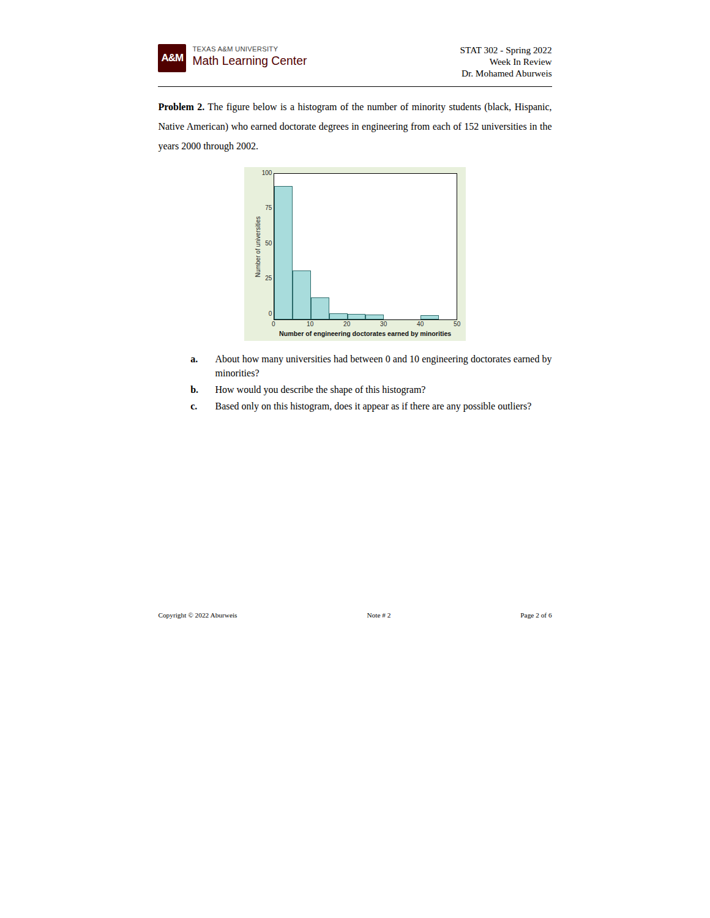A&M
Texas A&M University
Math Learning Center
STAT 302 - Spring 2022
Week In Review
Dr. Mohamed Aburweis
Problem 2. The figure below is a histogram of the number of minority students (black, Hispanic, Native American) who earned doctorate degrees in engineering from each of 152 universities in the years 2000 through 2002.
Number of universities
100 75 50 25 0
0 10 20 30 40 50
Number of engineering doctorates earned by minorities
a. About how many universities had between 0 and 10 engineering doctorates earned by minorities?
b. How would you describe the shape of this histogram?
c. Based only on this histogram, does it appear as if there are any possible outliers?
Copyright © 2022 Aburweis
Note # 2
Page 2 of 6